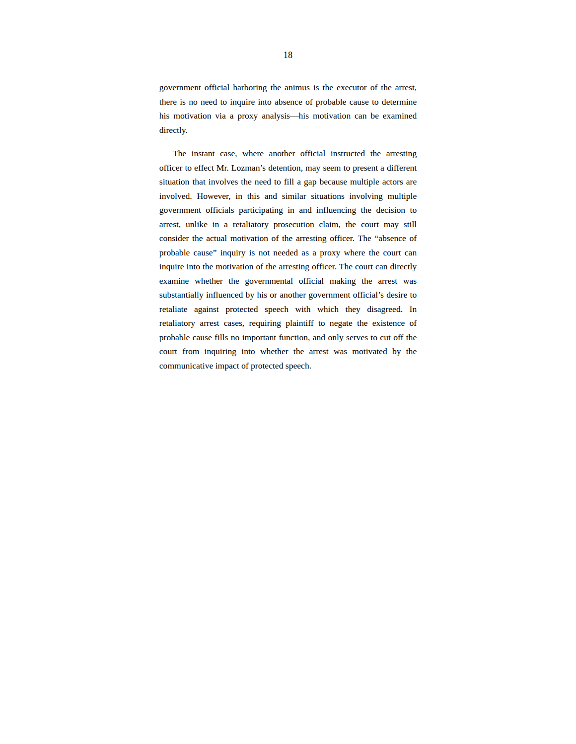18
government official harboring the animus is the executor of the arrest, there is no need to inquire into absence of probable cause to determine his motivation via a proxy analysis—his motivation can be examined directly.
The instant case, where another official instructed the arresting officer to effect Mr. Lozman’s detention, may seem to present a different situation that involves the need to fill a gap because multiple actors are involved. However, in this and similar situations involving multiple government officials participating in and influencing the decision to arrest, unlike in a retaliatory prosecution claim, the court may still consider the actual motivation of the arresting officer. The “absence of probable cause” inquiry is not needed as a proxy where the court can inquire into the motivation of the arresting officer. The court can directly examine whether the governmental official making the arrest was substantially influenced by his or another government official’s desire to retaliate against protected speech with which they disagreed. In retaliatory arrest cases, requiring plaintiff to negate the existence of probable cause fills no important function, and only serves to cut off the court from inquiring into whether the arrest was motivated by the communicative impact of protected speech.